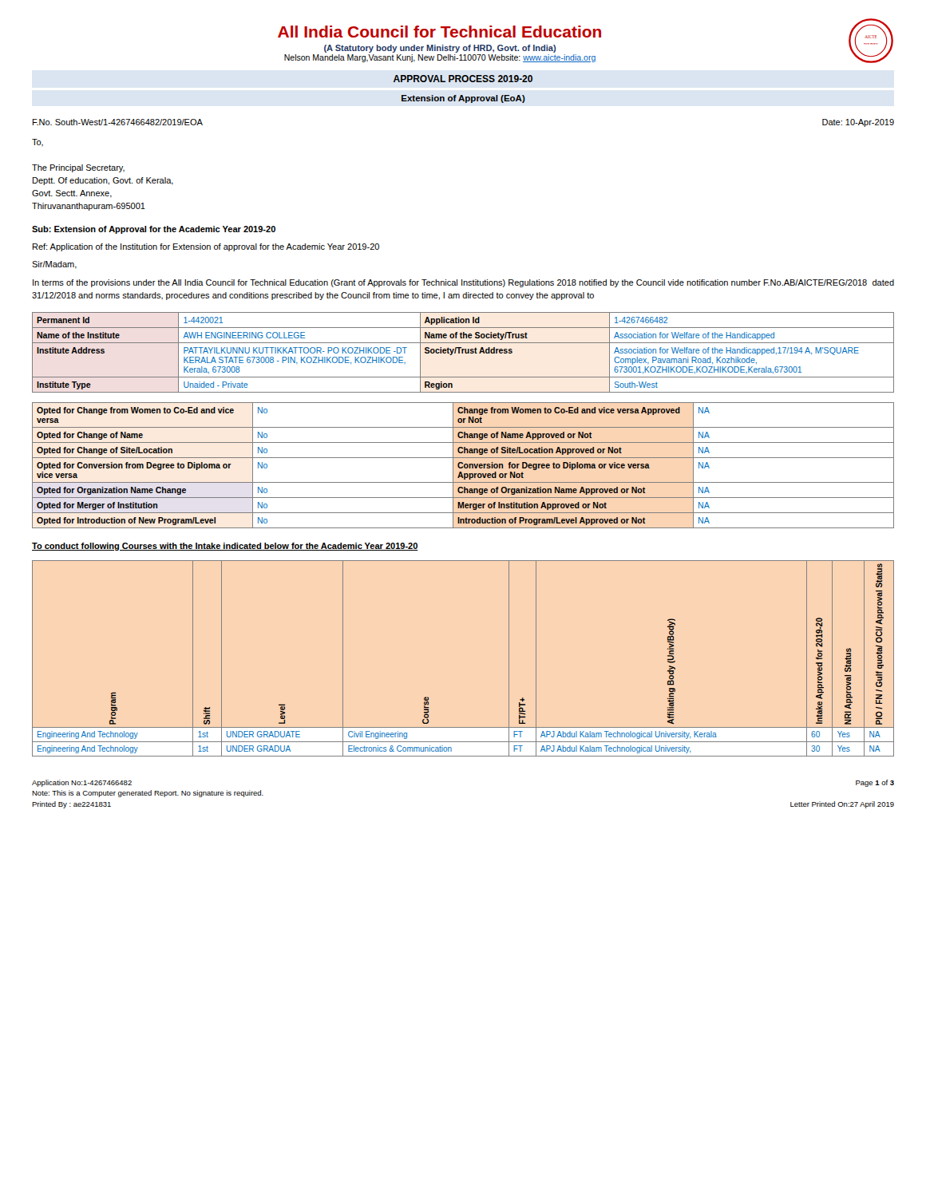All India Council for Technical Education
(A Statutory body under Ministry of HRD, Govt. of India)
Nelson Mandela Marg,Vasant Kunj, New Delhi-110070 Website: www.aicte-india.org
APPROVAL PROCESS 2019-20
Extension of Approval (EoA)
F.No. South-West/1-4267466482/2019/EOA
Date: 10-Apr-2019
To,
The Principal Secretary,
Deptt. Of education, Govt. of Kerala,
Govt. Sectt. Annexe,
Thiruvananthapuram-695001
Sub: Extension of Approval for the Academic Year 2019-20
Ref: Application of the Institution for Extension of approval for the Academic Year 2019-20
Sir/Madam,
In terms of the provisions under the All India Council for Technical Education (Grant of Approvals for Technical Institutions) Regulations 2018 notified by the Council vide notification number F.No.AB/AICTE/REG/2018 dated 31/12/2018 and norms standards, procedures and conditions prescribed by the Council from time to time, I am directed to convey the approval to
| Permanent Id | 1-4420021 | Application Id | 1-4267466482 |
| Name of the Institute | AWH ENGINEERING COLLEGE | Name of the Society/Trust | Association for Welfare of the Handicapped |
| Institute Address | PATTAYILKUNNU KUTTIKKATTOOR- PO KOZHIKODE -DT KERALA STATE 673008 - PIN, KOZHIKODE, KOZHIKODE, Kerala, 673008 | Society/Trust Address | Association for Welfare of the Handicapped,17/194 A, M'SQUARE Complex, Pavamani Road, Kozhikode, 673001,KOZHIKODE,KOZHIKODE,Kerala,673001 |
| Institute Type | Unaided - Private | Region | South-West |
| Opted for Change from Women to Co-Ed and vice versa | No | Change from Women to Co-Ed and vice versa Approved or Not | NA |
| Opted for Change of Name | No | Change of Name Approved or Not | NA |
| Opted for Change of Site/Location | No | Change of Site/Location Approved or Not | NA |
| Opted for Conversion from Degree to Diploma or vice versa | No | Conversion for Degree to Diploma or vice versa Approved or Not | NA |
| Opted for Organization Name Change | No | Change of Organization Name Approved or Not | NA |
| Opted for Merger of Institution | No | Merger of Institution Approved or Not | NA |
| Opted for Introduction of New Program/Level | No | Introduction of Program/Level Approved or Not | NA |
To conduct following Courses with the Intake indicated below for the Academic Year 2019-20
| Program | Shift | Level | Course | FT/PT+ | Affiliating Body (Univ/Body) | Intake Approved for 2019-20 | NRI Approval Status | PIO / FN / Gulf quota/ OCI/ Approval Status |
| --- | --- | --- | --- | --- | --- | --- | --- | --- |
| Engineering And Technology | 1st | UNDER GRADUATE | Civil Engineering | FT | APJ Abdul Kalam Technological University, Kerala | 60 | Yes | NA |
| Engineering And Technology | 1st | UNDER GRADUA | Electronics & Communication | FT | APJ Abdul Kalam Technological University, | 30 | Yes | NA |
Application No:1-4267466482
Note: This is a Computer generated Report. No signature is required.
Printed By : ae2241831
Page 1 of 3
Letter Printed On:27 April 2019